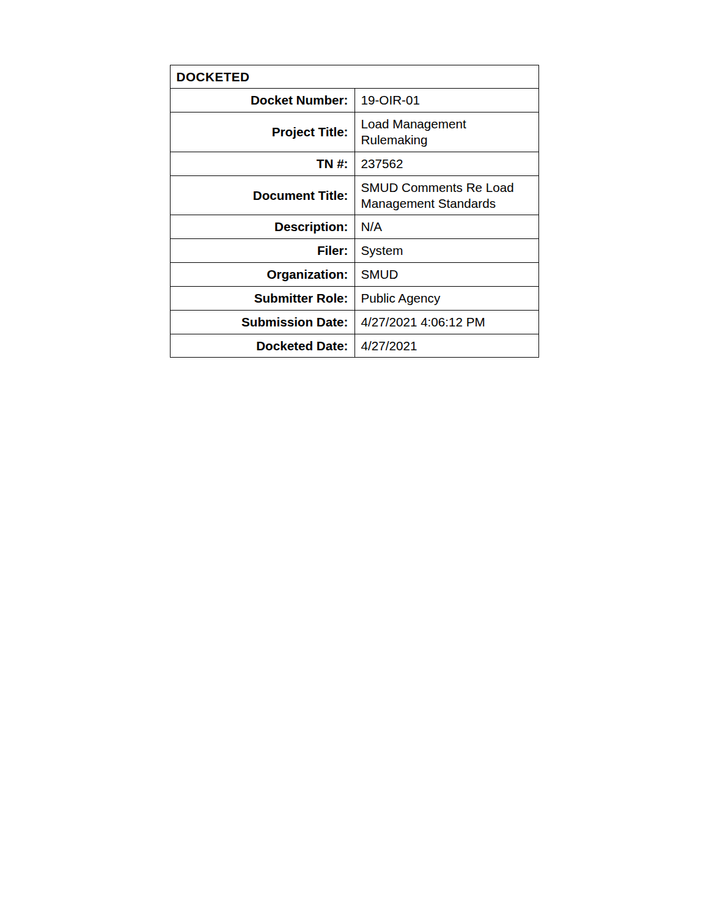| DOCKETED |
| Docket Number: | 19-OIR-01 |
| Project Title: | Load Management Rulemaking |
| TN #: | 237562 |
| Document Title: | SMUD Comments Re Load Management Standards |
| Description: | N/A |
| Filer: | System |
| Organization: | SMUD |
| Submitter Role: | Public Agency |
| Submission Date: | 4/27/2021 4:06:12 PM |
| Docketed Date: | 4/27/2021 |